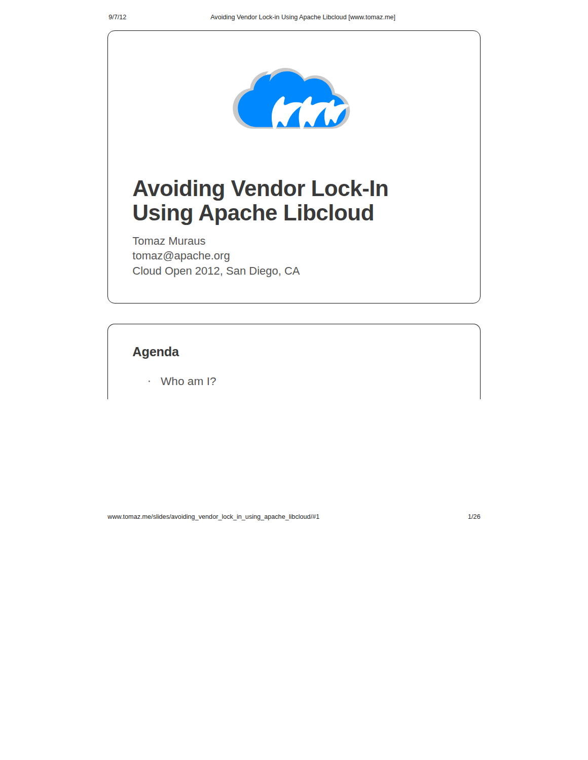9/7/12 Avoiding Vendor Lock-in Using Apache Libcloud [www.tomaz.me]
Avoiding Vendor Lock-In
Using Apache Libcloud
Tomaz Muraus
tomaz@apache.org
Cloud Open 2012, San Diego, CA
Agenda
Who am I?
www.tomaz.me/slides/avoiding_vendor_lock_in_using_apache_libcloud/#1 1/26